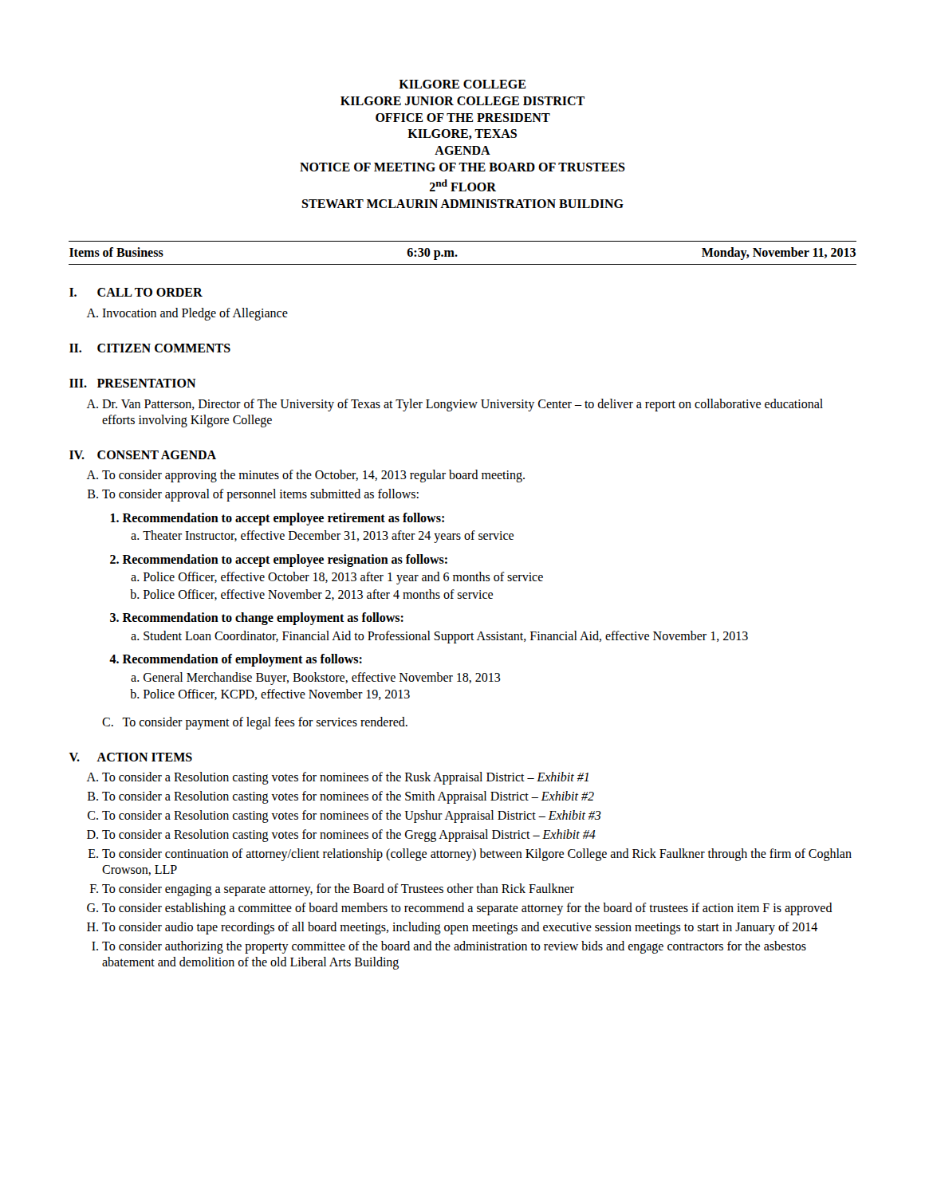KILGORE COLLEGE
KILGORE JUNIOR COLLEGE DISTRICT
OFFICE OF THE PRESIDENT
KILGORE, TEXAS
AGENDA
NOTICE OF MEETING OF THE BOARD OF TRUSTEES
2nd FLOOR
STEWART MCLAURIN ADMINISTRATION BUILDING
Items of Business Monday, November 11, 2013
6:30 p.m.
I. CALL TO ORDER
Invocation and Pledge of Allegiance
II. CITIZEN COMMENTS
III. PRESENTATION
Dr. Van Patterson, Director of The University of Texas at Tyler Longview University Center – to deliver a report on collaborative educational efforts involving Kilgore College
IV. CONSENT AGENDA
To consider approving the minutes of the October, 14, 2013 regular board meeting.
To consider approval of personnel items submitted as follows:
Recommendation to accept employee retirement as follows:
Theater Instructor, effective December 31, 2013 after 24 years of service
Recommendation to accept employee resignation as follows:
Police Officer, effective October 18, 2013 after 1 year and 6 months of service
Police Officer, effective November 2, 2013 after 4 months of service
Recommendation to change employment as follows:
Student Loan Coordinator, Financial Aid to Professional Support Assistant, Financial Aid, effective November 1, 2013
Recommendation of employment as follows:
General Merchandise Buyer, Bookstore, effective November 18, 2013
Police Officer, KCPD, effective November 19, 2013
C. To consider payment of legal fees for services rendered.
V. ACTION ITEMS
To consider a Resolution casting votes for nominees of the Rusk Appraisal District – Exhibit #1
To consider a Resolution casting votes for nominees of the Smith Appraisal District – Exhibit #2
To consider a Resolution casting votes for nominees of the Upshur Appraisal District – Exhibit #3
To consider a Resolution casting votes for nominees of the Gregg Appraisal District – Exhibit #4
To consider continuation of attorney/client relationship (college attorney) between Kilgore College and Rick Faulkner through the firm of Coghlan Crowson, LLP
To consider engaging a separate attorney, for the Board of Trustees other than Rick Faulkner
To consider establishing a committee of board members to recommend a separate attorney for the board of trustees if action item F is approved
To consider audio tape recordings of all board meetings, including open meetings and executive session meetings to start in January of 2014
To consider authorizing the property committee of the board and the administration to review bids and engage contractors for the asbestos abatement and demolition of the old Liberal Arts Building